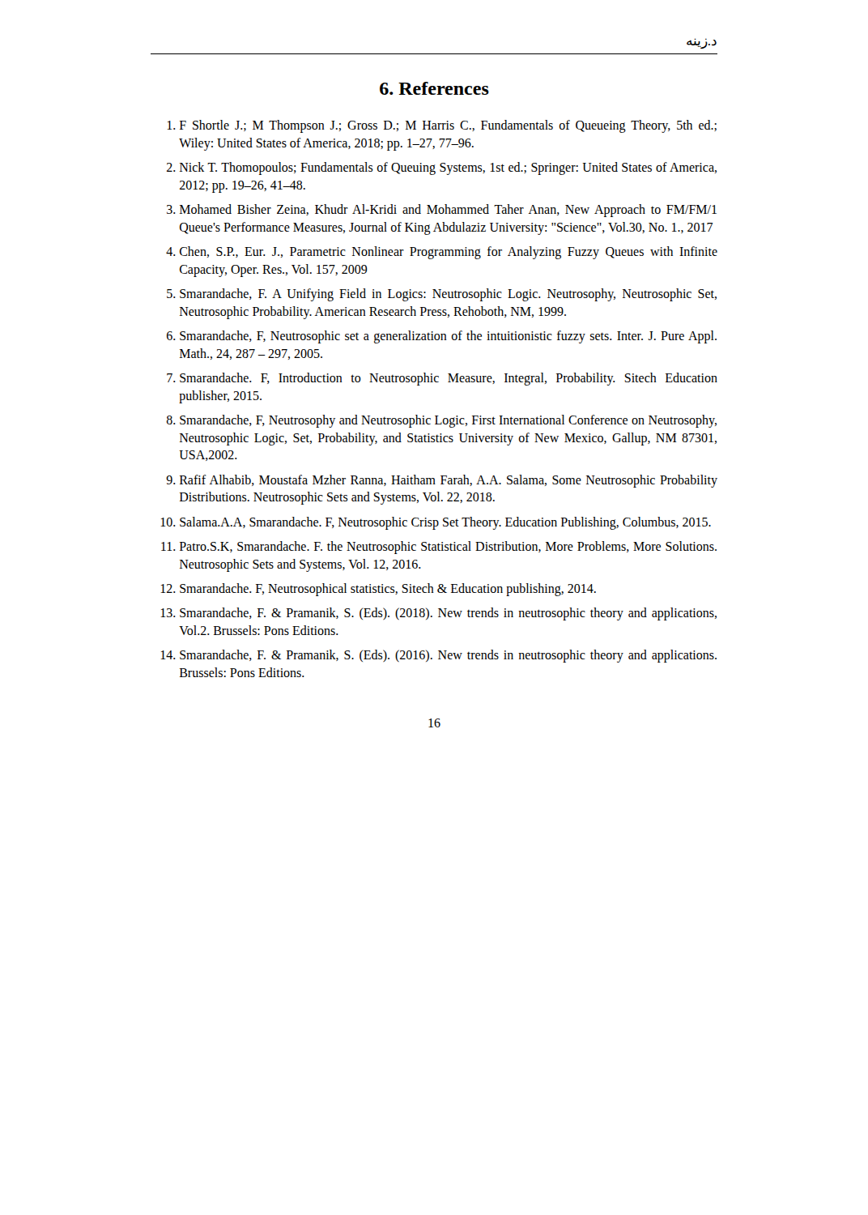د.زينه
6. References
F Shortle J.; M Thompson J.; Gross D.; M Harris C., Fundamentals of Queueing Theory, 5th ed.; Wiley: United States of America, 2018; pp. 1–27, 77–96.
Nick T. Thomopoulos; Fundamentals of Queuing Systems, 1st ed.; Springer: United States of America, 2012; pp. 19–26, 41–48.
Mohamed Bisher Zeina, Khudr Al-Kridi and Mohammed Taher Anan, New Approach to FM/FM/1 Queue's Performance Measures, Journal of King Abdulaziz University: "Science", Vol.30, No. 1., 2017
Chen, S.P., Eur. J., Parametric Nonlinear Programming for Analyzing Fuzzy Queues with Infinite Capacity, Oper. Res., Vol. 157, 2009
Smarandache, F. A Unifying Field in Logics: Neutrosophic Logic. Neutrosophy, Neutrosophic Set, Neutrosophic Probability. American Research Press, Rehoboth, NM, 1999.
Smarandache, F, Neutrosophic set a generalization of the intuitionistic fuzzy sets. Inter. J. Pure Appl. Math., 24, 287 – 297, 2005.
Smarandache. F, Introduction to Neutrosophic Measure, Integral, Probability. Sitech Education publisher, 2015.
Smarandache, F, Neutrosophy and Neutrosophic Logic, First International Conference on Neutrosophy, Neutrosophic Logic, Set, Probability, and Statistics University of New Mexico, Gallup, NM 87301, USA,2002.
Rafif Alhabib, Moustafa Mzher Ranna, Haitham Farah, A.A. Salama, Some Neutrosophic Probability Distributions. Neutrosophic Sets and Systems, Vol. 22, 2018.
Salama.A.A, Smarandache. F, Neutrosophic Crisp Set Theory. Education Publishing, Columbus, 2015.
Patro.S.K, Smarandache. F. the Neutrosophic Statistical Distribution, More Problems, More Solutions. Neutrosophic Sets and Systems, Vol. 12, 2016.
Smarandache. F, Neutrosophical statistics, Sitech & Education publishing, 2014.
Smarandache, F. & Pramanik, S. (Eds). (2018). New trends in neutrosophic theory and applications, Vol.2. Brussels: Pons Editions.
Smarandache, F. & Pramanik, S. (Eds). (2016). New trends in neutrosophic theory and applications. Brussels: Pons Editions.
16